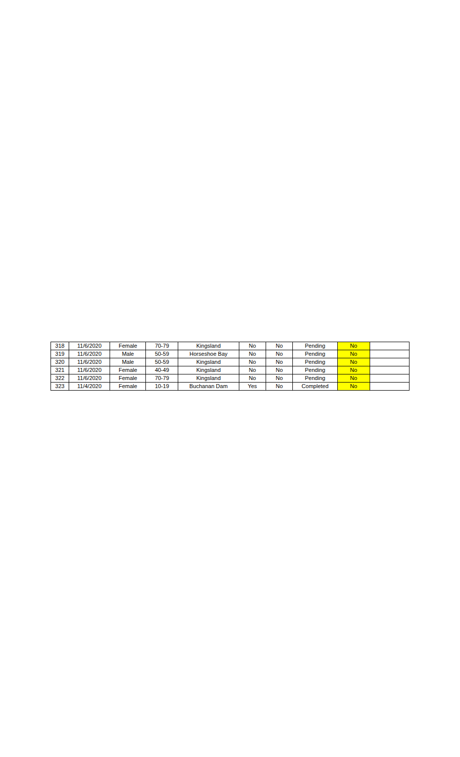| 318 | 11/6/2020 | Female | 70-79 | Kingsland | No | No | Pending | No | |
| 319 | 11/6/2020 | Male | 50-59 | Horseshoe Bay | No | No | Pending | No | |
| 320 | 11/6/2020 | Male | 50-59 | Kingsland | No | No | Pending | No | |
| 321 | 11/6/2020 | Female | 40-49 | Kingsland | No | No | Pending | No | |
| 322 | 11/6/2020 | Female | 70-79 | Kingsland | No | No | Pending | No | |
| 323 | 11/4/2020 | Female | 10-19 | Buchanan Dam | Yes | No | Completed | No | |